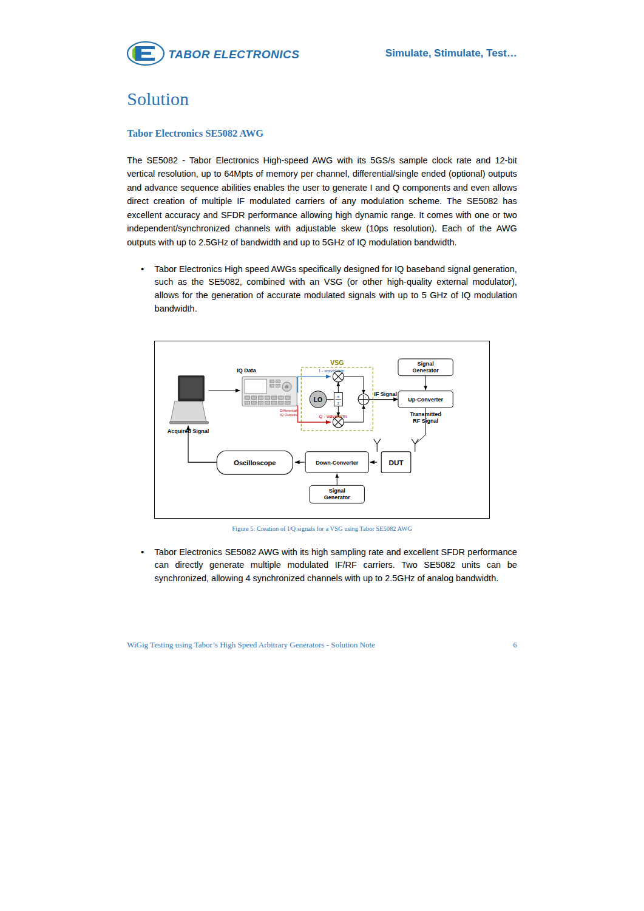TABOR ELECTRONICS
Simulate, Stimulate, Test…
Solution
Tabor Electronics SE5082 AWG
The SE5082 - Tabor Electronics High-speed AWG with its 5GS/s sample clock rate and 12-bit vertical resolution, up to 64Mpts of memory per channel, differential/single ended (optional) outputs and advance sequence abilities enables the user to generate I and Q components and even allows direct creation of multiple IF modulated carriers of any modulation scheme. The SE5082 has excellent accuracy and SFDR performance allowing high dynamic range. It comes with one or two independent/synchronized channels with adjustable skew (10ps resolution). Each of the AWG outputs with up to 2.5GHz of bandwidth and up to 5GHz of IQ modulation bandwidth.
Tabor Electronics High speed AWGs specifically designed for IQ baseband signal generation, such as the SE5082, combined with an VSG (or other high-quality external modulator), allows for the generation of accurate modulated signals with up to 5 GHz of IQ modulation bandwidth.
VSG Acquired Signal IQ Data Differential IQ Outputs I - waveform Q - waveform LO π 2 IF Signal Signal Generator Up-Converter Transmitted RF Signal DUT Down-Converter Signal Generator Oscilloscope
Figure 5: Creation of I/Q signals for a VSG using Tabor SE5082 AWG
Tabor Electronics SE5082 AWG with its high sampling rate and excellent SFDR performance can directly generate multiple modulated IF/RF carriers. Two SE5082 units can be synchronized, allowing 4 synchronized channels with up to 2.5GHz of analog bandwidth.
WiGig Testing using Tabor’s High Speed Arbitrary Generators - Solution Note
6